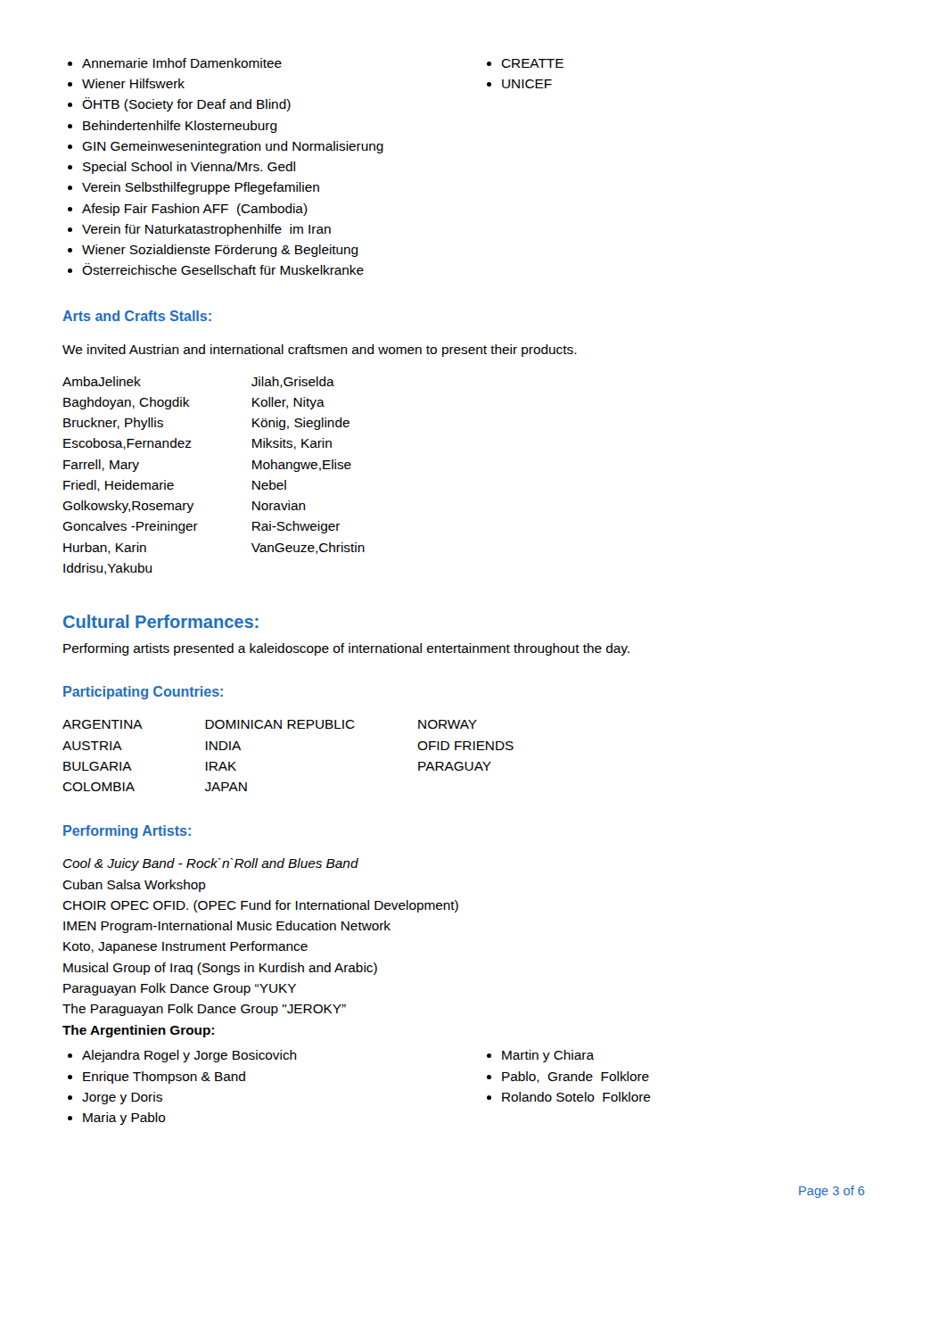Annemarie Imhof Damenkomitee
Wiener Hilfswerk
ÖHTB (Society for Deaf and Blind)
Behindertenhilfe Klosterneuburg
GIN Gemeinwesenintegration und Normalisierung
Special School in Vienna/Mrs. Gedl
Verein Selbsthilfegruppe Pflegefamilien
Afesip Fair Fashion AFF (Cambodia)
Verein für Naturkatastrophenhilfe im Iran
Wiener Sozialdienste Förderung & Begleitung
Österreichische Gesellschaft für Muskelkranke
CREATTE
UNICEF
Arts and Crafts Stalls:
We invited Austrian and international craftsmen and women to present their products.
| AmbaJelinek | Jilah,Griselda |
| Baghdoyan, Chogdik | Koller, Nitya |
| Bruckner, Phyllis | König, Sieglinde |
| Escobosa,Fernandez | Miksits, Karin |
| Farrell, Mary | Mohangwe,Elise |
| Friedl, Heidemarie | Nebel |
| Golkowsky,Rosemary | Noravian |
| Goncalves -Preininger | Rai-Schweiger |
| Hurban, Karin | VanGeuze,Christin |
| Iddrisu,Yakubu | |
Cultural Performances:
Performing artists presented a kaleidoscope of international entertainment throughout the day.
Participating Countries:
| ARGENTINA | DOMINICAN REPUBLIC | NORWAY |
| AUSTRIA | INDIA | OFID FRIENDS |
| BULGARIA | IRAK | PARAGUAY |
| COLOMBIA | JAPAN | |
Performing Artists:
Cool & Juicy Band - Rock`n`Roll and Blues Band
Cuban Salsa Workshop
CHOIR OPEC OFID. (OPEC Fund for International Development)
IMEN Program-International Music Education Network
Koto, Japanese Instrument Performance
Musical Group of Iraq (Songs in Kurdish and Arabic)
Paraguayan Folk Dance Group “YUKY
The Paraguayan Folk Dance Group "JEROKY”
The Argentinien Group:
Alejandra Rogel y Jorge Bosicovich
Enrique Thompson & Band
Jorge y Doris
Maria y Pablo
Martin y Chiara
Pablo, Grande Folklore
Rolando Sotelo Folklore
Page 3 of 6